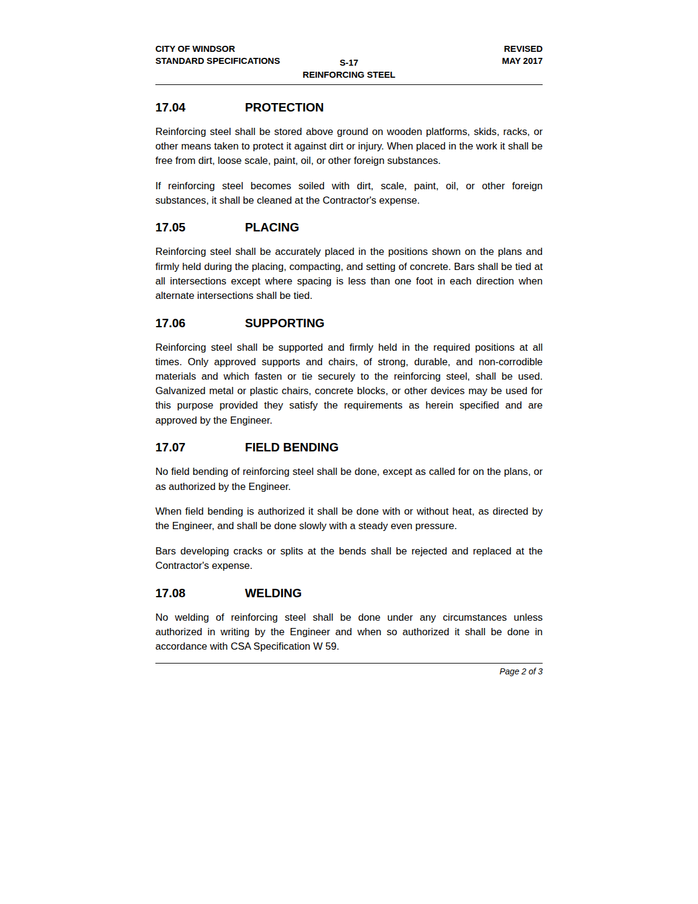CITY OF WINDSOR
STANDARD SPECIFICATIONS
REVISED
MAY 2017
S-17
REINFORCING STEEL
17.04 PROTECTION
Reinforcing steel shall be stored above ground on wooden platforms, skids, racks, or other means taken to protect it against dirt or injury. When placed in the work it shall be free from dirt, loose scale, paint, oil, or other foreign substances.
If reinforcing steel becomes soiled with dirt, scale, paint, oil, or other foreign substances, it shall be cleaned at the Contractor's expense.
17.05 PLACING
Reinforcing steel shall be accurately placed in the positions shown on the plans and firmly held during the placing, compacting, and setting of concrete. Bars shall be tied at all intersections except where spacing is less than one foot in each direction when alternate intersections shall be tied.
17.06 SUPPORTING
Reinforcing steel shall be supported and firmly held in the required positions at all times. Only approved supports and chairs, of strong, durable, and non-corrodible materials and which fasten or tie securely to the reinforcing steel, shall be used. Galvanized metal or plastic chairs, concrete blocks, or other devices may be used for this purpose provided they satisfy the requirements as herein specified and are approved by the Engineer.
17.07 FIELD BENDING
No field bending of reinforcing steel shall be done, except as called for on the plans, or as authorized by the Engineer.
When field bending is authorized it shall be done with or without heat, as directed by the Engineer, and shall be done slowly with a steady even pressure.
Bars developing cracks or splits at the bends shall be rejected and replaced at the Contractor's expense.
17.08 WELDING
No welding of reinforcing steel shall be done under any circumstances unless authorized in writing by the Engineer and when so authorized it shall be done in accordance with CSA Specification W 59.
Page 2 of 3